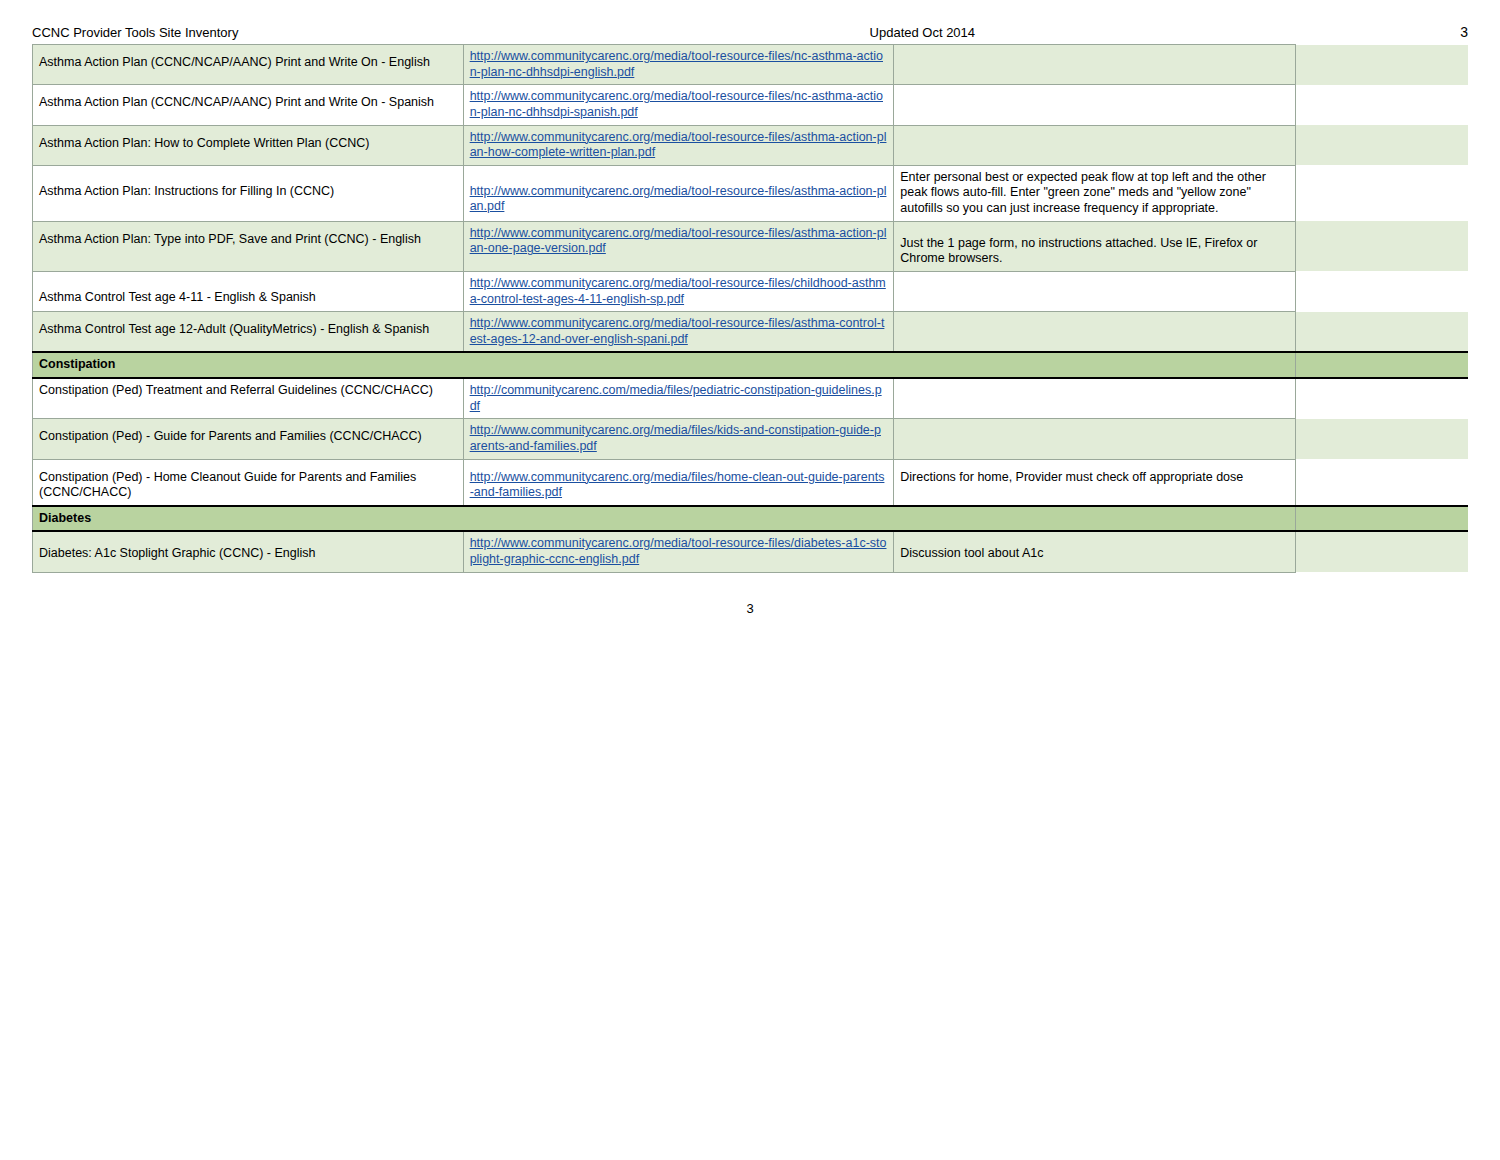CCNC Provider Tools Site Inventory
Updated Oct 2014
3
| Asthma Action Plan (CCNC/NCAP/AANC) Print and Write On - English | http://www.communitycarenc.org/media/tool-resource-files/nc-asthma-action-plan-nc-dhhsdpi-english.pdf | | |
| Asthma Action Plan (CCNC/NCAP/AANC) Print and Write On - Spanish | http://www.communitycarenc.org/media/tool-resource-files/nc-asthma-action-plan-nc-dhhsdpi-spanish.pdf | | |
| Asthma Action Plan: How to Complete Written Plan (CCNC) | http://www.communitycarenc.org/media/tool-resource-files/asthma-action-plan-how-complete-written-plan.pdf | | |
| Asthma Action Plan: Instructions for Filling In (CCNC) | http://www.communitycarenc.org/media/tool-resource-files/asthma-action-plan.pdf | Enter personal best or expected peak flow at top left and the other peak flows auto-fill. Enter "green zone" meds and "yellow zone" autofills so you can just increase frequency if appropriate. | |
| Asthma Action Plan: Type into PDF, Save and Print (CCNC) - English | http://www.communitycarenc.org/media/tool-resource-files/asthma-action-plan-one-page-version.pdf | Just the 1 page form, no instructions attached. Use IE, Firefox or Chrome browsers. | |
| Asthma Control Test age 4-11 - English & Spanish | http://www.communitycarenc.org/media/tool-resource-files/childhood-asthma-control-test-ages-4-11-english-sp.pdf | | |
| Asthma Control Test age 12-Adult (QualityMetrics) - English & Spanish | http://www.communitycarenc.org/media/tool-resource-files/asthma-control-test-ages-12-and-over-english-spani.pdf | | |
| Constipation | |
| Constipation (Ped) Treatment and Referral Guidelines (CCNC/CHACC) | http://communitycarenc.com/media/files/pediatric-constipation-guidelines.pdf | | |
| Constipation (Ped) - Guide for Parents and Families (CCNC/CHACC) | http://www.communitycarenc.org/media/files/kids-and-constipation-guide-parents-and-families.pdf | | |
| Constipation (Ped) - Home Cleanout Guide for Parents and Families (CCNC/CHACC) | http://www.communitycarenc.org/media/files/home-clean-out-guide-parents-and-families.pdf | Directions for home, Provider must check off appropriate dose | |
| Diabetes | |
| Diabetes: A1c Stoplight Graphic (CCNC) - English | http://www.communitycarenc.org/media/tool-resource-files/diabetes-a1c-stoplight-graphic-ccnc-english.pdf | Discussion tool about A1c | |
3